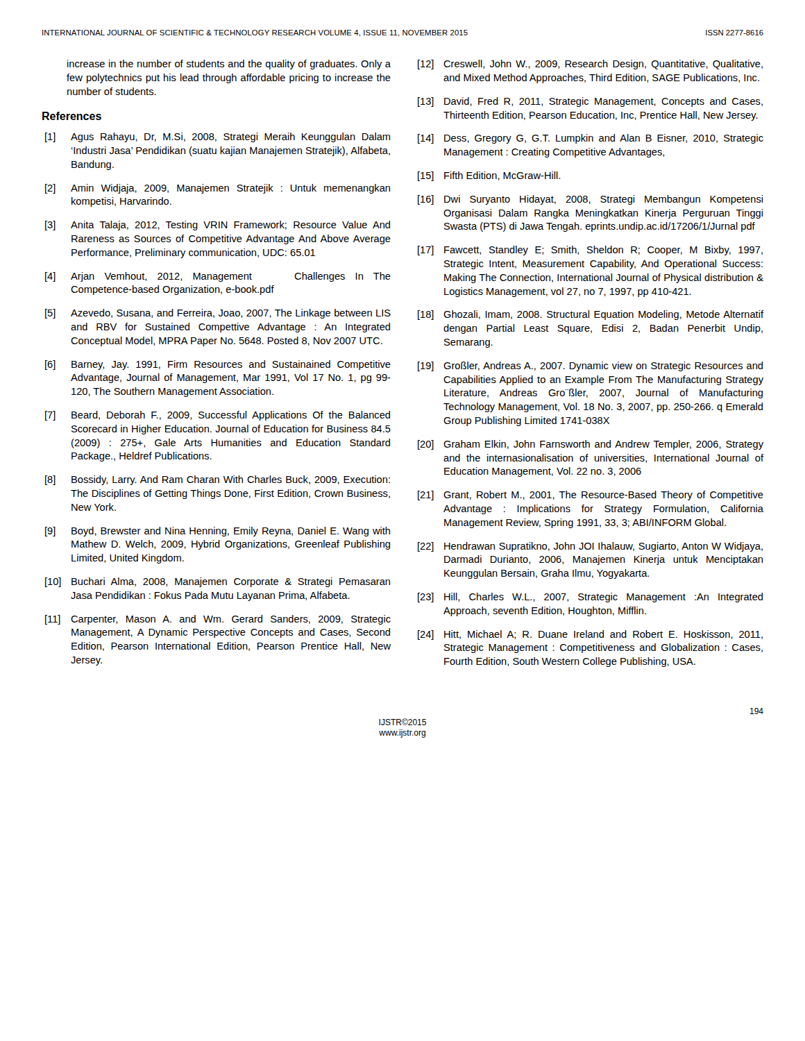INTERNATIONAL JOURNAL OF SCIENTIFIC & TECHNOLOGY RESEARCH VOLUME 4, ISSUE 11, NOVEMBER 2015 ISSN 2277-8616
increase in the number of students and the quality of graduates. Only a few polytechnics put his lead through affordable pricing to increase the number of students.
References
[1] Agus Rahayu, Dr, M.Si, 2008, Strategi Meraih Keunggulan Dalam ‘Industri Jasa’ Pendidikan (suatu kajian Manajemen Stratejik), Alfabeta, Bandung.
[2] Amin Widjaja, 2009, Manajemen Stratejik : Untuk memenangkan kompetisi, Harvarindo.
[3] Anita Talaja, 2012, Testing VRIN Framework; Resource Value And Rareness as Sources of Competitive Advantage And Above Average Performance, Preliminary communication, UDC: 65.01
[4] Arjan Vemhout, 2012, Management Challenges In The Competence-based Organization, e-book.pdf
[5] Azevedo, Susana, and Ferreira, Joao, 2007, The Linkage between LIS and RBV for Sustained Compettive Advantage : An Integrated Conceptual Model, MPRA Paper No. 5648. Posted 8, Nov 2007 UTC.
[6] Barney, Jay. 1991, Firm Resources and Sustainained Competitive Advantage, Journal of Management, Mar 1991, Vol 17 No. 1, pg 99-120, The Southern Management Association.
[7] Beard, Deborah F., 2009, Successful Applications Of the Balanced Scorecard in Higher Education. Journal of Education for Business 84.5 (2009) : 275+, Gale Arts Humanities and Education Standard Package., Heldref Publications.
[8] Bossidy, Larry. And Ram Charan With Charles Buck, 2009, Execution: The Disciplines of Getting Things Done, First Edition, Crown Business, New York.
[9] Boyd, Brewster and Nina Henning, Emily Reyna, Daniel E. Wang with Mathew D. Welch, 2009, Hybrid Organizations, Greenleaf Publishing Limited, United Kingdom.
[10] Buchari Alma, 2008, Manajemen Corporate & Strategi Pemasaran Jasa Pendidikan : Fokus Pada Mutu Layanan Prima, Alfabeta.
[11] Carpenter, Mason A. and Wm. Gerard Sanders, 2009, Strategic Management, A Dynamic Perspective Concepts and Cases, Second Edition, Pearson International Edition, Pearson Prentice Hall, New Jersey.
[12] Creswell, John W., 2009, Research Design, Quantitative, Qualitative, and Mixed Method Approaches, Third Edition, SAGE Publications, Inc.
[13] David, Fred R, 2011, Strategic Management, Concepts and Cases, Thirteenth Edition, Pearson Education, Inc, Prentice Hall, New Jersey.
[14] Dess, Gregory G, G.T. Lumpkin and Alan B Eisner, 2010, Strategic Management : Creating Competitive Advantages,
[15] Fifth Edition, McGraw-Hill.
[16] Dwi Suryanto Hidayat, 2008, Strategi Membangun Kompetensi Organisasi Dalam Rangka Meningkatkan Kinerja Perguruan Tinggi Swasta (PTS) di Jawa Tengah. eprints.undip.ac.id/17206/1/Jurnal pdf
[17] Fawcett, Standley E; Smith, Sheldon R; Cooper, M Bixby, 1997, Strategic Intent, Measurement Capability, And Operational Success: Making The Connection, International Journal of Physical distribution & Logistics Management, vol 27, no 7, 1997, pp 410-421.
[18] Ghozali, Imam, 2008. Structural Equation Modeling, Metode Alternatif dengan Partial Least Square, Edisi 2, Badan Penerbit Undip, Semarang.
[19] Großler, Andreas A., 2007. Dynamic view on Strategic Resources and Capabilities Applied to an Example From The Manufacturing Strategy Literature, Andreas Gro¨ßler, 2007, Journal of Manufacturing Technology Management, Vol. 18 No. 3, 2007, pp. 250-266. q Emerald Group Publishing Limited 1741-038X
[20] Graham Elkin, John Farnsworth and Andrew Templer, 2006, Strategy and the internasionalisation of universities, International Journal of Education Management, Vol. 22 no. 3, 2006
[21] Grant, Robert M., 2001, The Resource-Based Theory of Competitive Advantage : Implications for Strategy Formulation, California Management Review, Spring 1991, 33, 3; ABI/INFORM Global.
[22] Hendrawan Supratikno, John JOI Ihalauw, Sugiarto, Anton W Widjaya, Darmadi Durianto, 2006, Manajemen Kinerja untuk Menciptakan Keunggulan Bersain, Graha Ilmu, Yogyakarta.
[23] Hill, Charles W.L., 2007, Strategic Management :An Integrated Approach, seventh Edition, Houghton, Mifflin.
[24] Hitt, Michael A; R. Duane Ireland and Robert E. Hoskisson, 2011, Strategic Management : Competitiveness and Globalization : Cases, Fourth Edition, South Western College Publishing, USA.
194
IJSTR©2015
www.ijstr.org